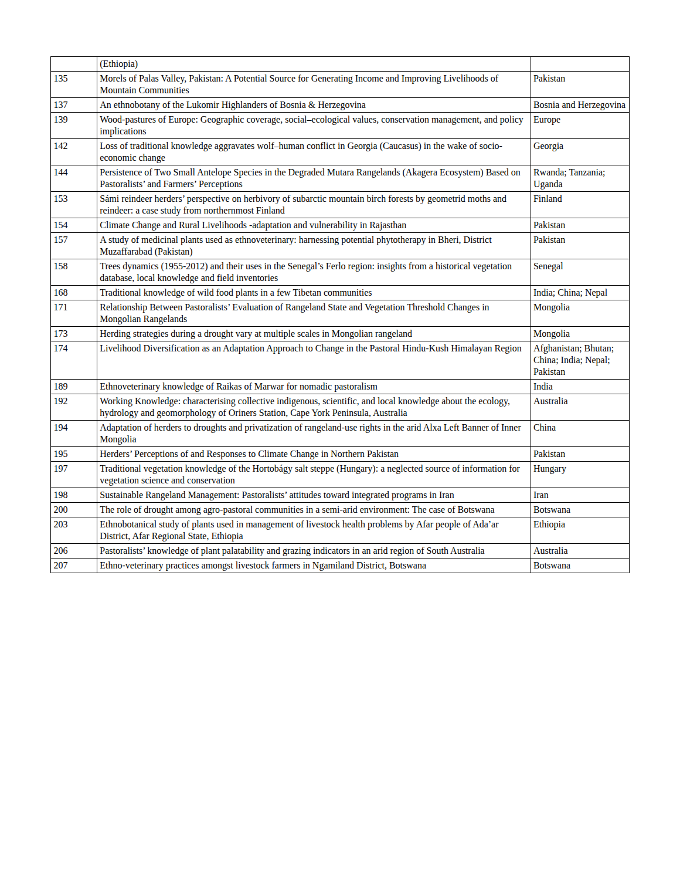| | (Ethiopia) | |
| 135 | Morels of Palas Valley, Pakistan: A Potential Source for Generating Income and Improving Livelihoods of Mountain Communities | Pakistan |
| 137 | An ethnobotany of the Lukomir Highlanders of Bosnia & Herzegovina | Bosnia and Herzegovina |
| 139 | Wood-pastures of Europe: Geographic coverage, social–ecological values, conservation management, and policy implications | Europe |
| 142 | Loss of traditional knowledge aggravates wolf–human conflict in Georgia (Caucasus) in the wake of socio-economic change | Georgia |
| 144 | Persistence of Two Small Antelope Species in the Degraded Mutara Rangelands (Akagera Ecosystem) Based on Pastoralists’ and Farmers’ Perceptions | Rwanda; Tanzania; Uganda |
| 153 | Sámi reindeer herders’ perspective on herbivory of subarctic mountain birch forests by geometrid moths and reindeer: a case study from northernmost Finland | Finland |
| 154 | Climate Change and Rural Livelihoods -adaptation and vulnerability in Rajasthan | Pakistan |
| 157 | A study of medicinal plants used as ethnoveterinary: harnessing potential phytotherapy in Bheri, District Muzaffarabad (Pakistan) | Pakistan |
| 158 | Trees dynamics (1955-2012) and their uses in the Senegal’s Ferlo region: insights from a historical vegetation database, local knowledge and field inventories | Senegal |
| 168 | Traditional knowledge of wild food plants in a few Tibetan communities | India; China; Nepal |
| 171 | Relationship Between Pastoralists’ Evaluation of Rangeland State and Vegetation Threshold Changes in Mongolian Rangelands | Mongolia |
| 173 | Herding strategies during a drought vary at multiple scales in Mongolian rangeland | Mongolia |
| 174 | Livelihood Diversification as an Adaptation Approach to Change in the Pastoral Hindu-Kush Himalayan Region | Afghanistan; Bhutan; China; India; Nepal; Pakistan |
| 189 | Ethnoveterinary knowledge of Raikas of Marwar for nomadic pastoralism | India |
| 192 | Working Knowledge: characterising collective indigenous, scientific, and local knowledge about the ecology, hydrology and geomorphology of Oriners Station, Cape York Peninsula, Australia | Australia |
| 194 | Adaptation of herders to droughts and privatization of rangeland-use rights in the arid Alxa Left Banner of Inner Mongolia | China |
| 195 | Herders’ Perceptions of and Responses to Climate Change in Northern Pakistan | Pakistan |
| 197 | Traditional vegetation knowledge of the Hortobágy salt steppe (Hungary): a neglected source of information for vegetation science and conservation | Hungary |
| 198 | Sustainable Rangeland Management: Pastoralists’ attitudes toward integrated programs in Iran | Iran |
| 200 | The role of drought among agro-pastoral communities in a semi-arid environment: The case of Botswana | Botswana |
| 203 | Ethnobotanical study of plants used in management of livestock health problems by Afar people of Ada’ar District, Afar Regional State, Ethiopia | Ethiopia |
| 206 | Pastoralists’ knowledge of plant palatability and grazing indicators in an arid region of South Australia | Australia |
| 207 | Ethno-veterinary practices amongst livestock farmers in Ngamiland District, Botswana | Botswana |